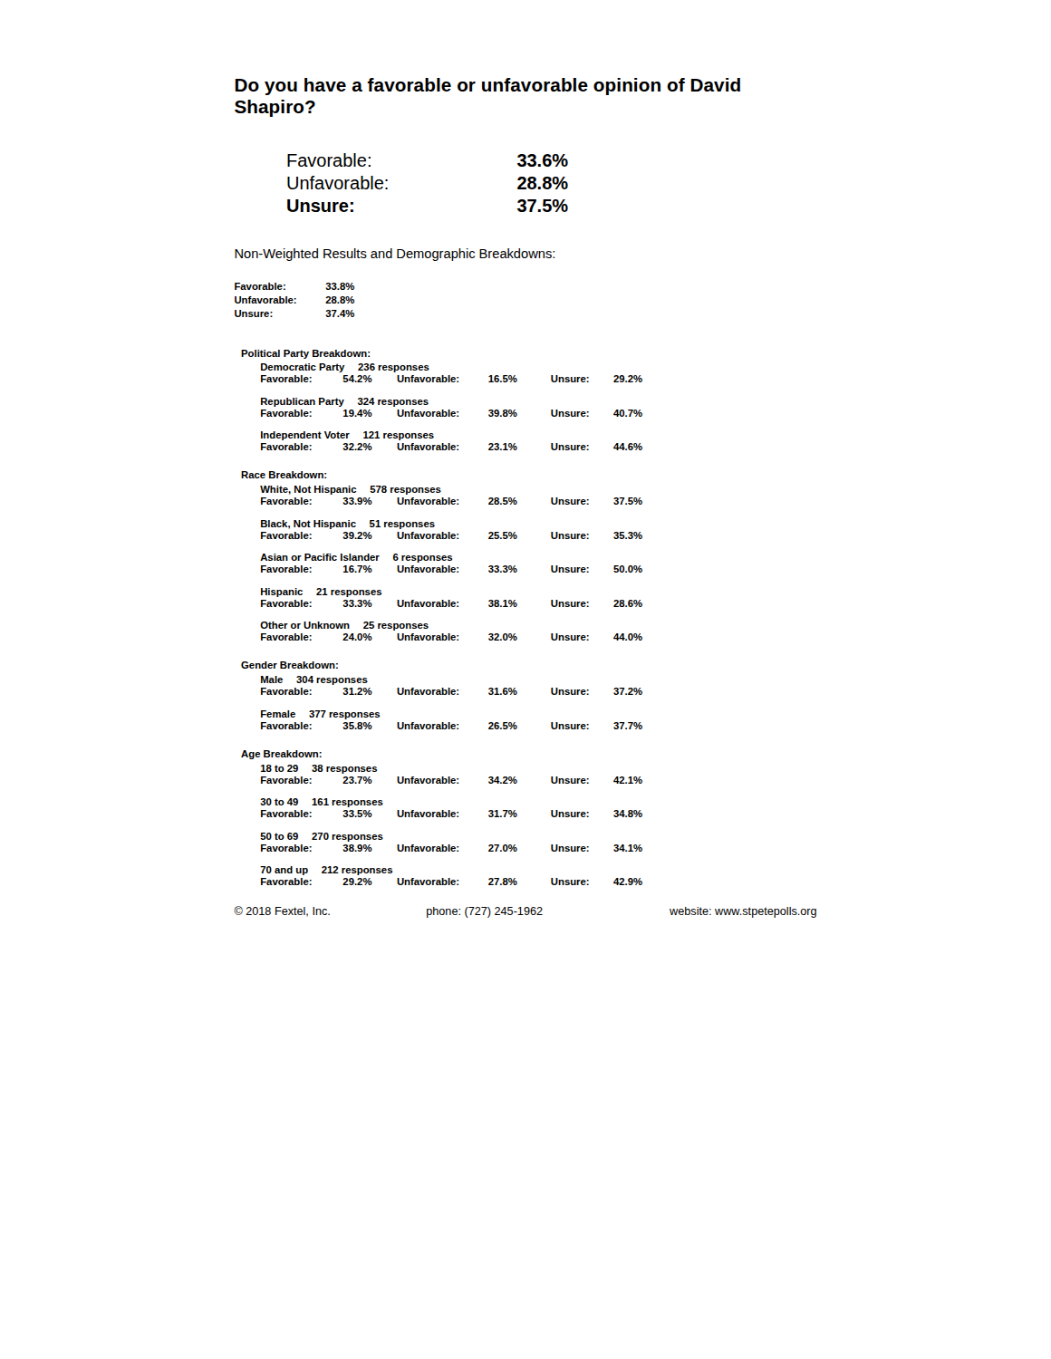Do you have a favorable or unfavorable opinion of David Shapiro?
| Favorable: | 33.6% |
| Unfavorable: | 28.8% |
| Unsure: | 37.5% |
Non-Weighted Results and Demographic Breakdowns:
| Favorable: | 33.8% |
| Unfavorable: | 28.8% |
| Unsure: | 37.4% |
Political Party Breakdown:
Democratic Party 236 responses
| Favorable: | 54.2% | Unfavorable: | 16.5% | Unsure: | 29.2% |
Republican Party 324 responses
| Favorable: | 19.4% | Unfavorable: | 39.8% | Unsure: | 40.7% |
Independent Voter 121 responses
| Favorable: | 32.2% | Unfavorable: | 23.1% | Unsure: | 44.6% |
Race Breakdown:
White, Not Hispanic 578 responses
| Favorable: | 33.9% | Unfavorable: | 28.5% | Unsure: | 37.5% |
Black, Not Hispanic 51 responses
| Favorable: | 39.2% | Unfavorable: | 25.5% | Unsure: | 35.3% |
Asian or Pacific Islander 6 responses
| Favorable: | 16.7% | Unfavorable: | 33.3% | Unsure: | 50.0% |
Hispanic 21 responses
| Favorable: | 33.3% | Unfavorable: | 38.1% | Unsure: | 28.6% |
Other or Unknown 25 responses
| Favorable: | 24.0% | Unfavorable: | 32.0% | Unsure: | 44.0% |
Gender Breakdown:
Male 304 responses
| Favorable: | 31.2% | Unfavorable: | 31.6% | Unsure: | 37.2% |
Female 377 responses
| Favorable: | 35.8% | Unfavorable: | 26.5% | Unsure: | 37.7% |
Age Breakdown:
18 to 29 38 responses
| Favorable: | 23.7% | Unfavorable: | 34.2% | Unsure: | 42.1% |
30 to 49 161 responses
| Favorable: | 33.5% | Unfavorable: | 31.7% | Unsure: | 34.8% |
50 to 69 270 responses
| Favorable: | 38.9% | Unfavorable: | 27.0% | Unsure: | 34.1% |
70 and up 212 responses
| Favorable: | 29.2% | Unfavorable: | 27.8% | Unsure: | 42.9% |
| © 2018 Fextel, Inc. | phone: (727) 245-1962 | website: www.stpetepolls.org |